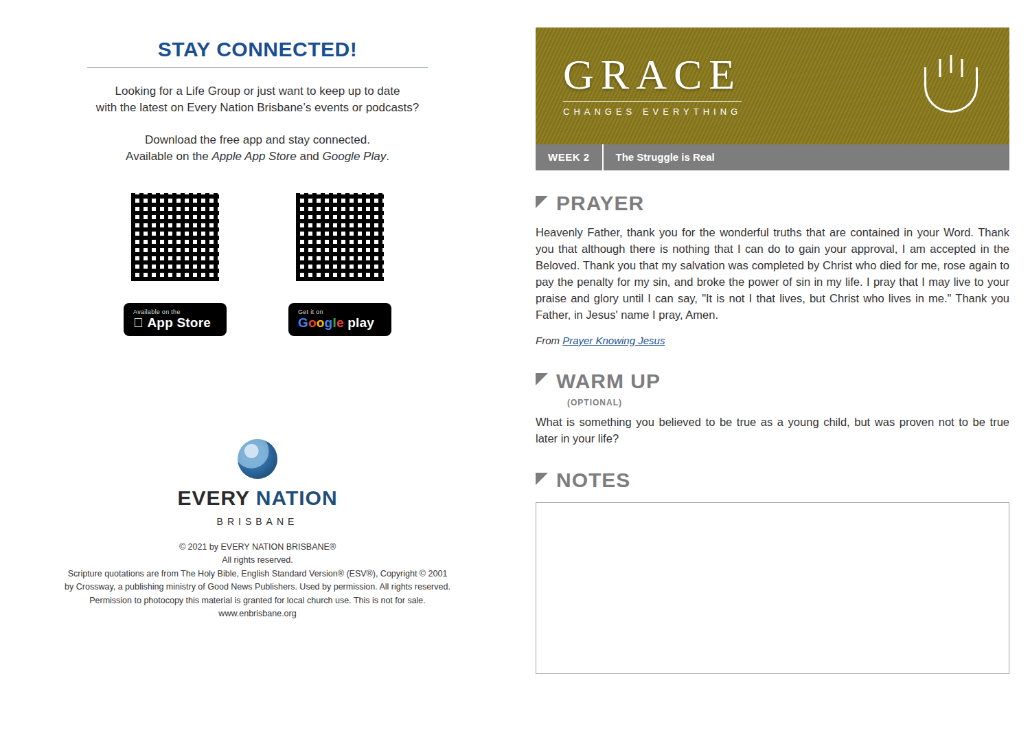STAY CONNECTED!
Looking for a Life Group or just want to keep up to date
with the latest on Every Nation Brisbane’s events or podcasts?
Download the free app and stay connected.
Available on the Apple App Store and Google Play.
Available on the App Store
Get it on Google play
EVERY NATION
BRISBANE
© 2021 by EVERY NATION BRISBANE®
All rights reserved.
Scripture quotations are from The Holy Bible, English Standard Version® (ESV®), Copyright © 2001
by Crossway, a publishing ministry of Good News Publishers. Used by permission. All rights reserved.
Permission to photocopy this material is granted for local church use. This is not for sale.
www.enbrisbane.org
GRACE
CHANGES EVERYTHING
WEEK 2
The Struggle is Real
PRAYER
Heavenly Father, thank you for the wonderful truths that are contained in your Word. Thank you that although there is nothing that I can do to gain your approval, I am accepted in the Beloved. Thank you that my salvation was completed by Christ who died for me, rose again to pay the penalty for my sin, and broke the power of sin in my life. I pray that I may live to your praise and glory until I can say, "It is not I that lives, but Christ who lives in me." Thank you Father, in Jesus' name I pray, Amen.
From Prayer Knowing Jesus
WARM UP
(OPTIONAL)
What is something you believed to be true as a young child, but was proven not to be true later in your life?
NOTES